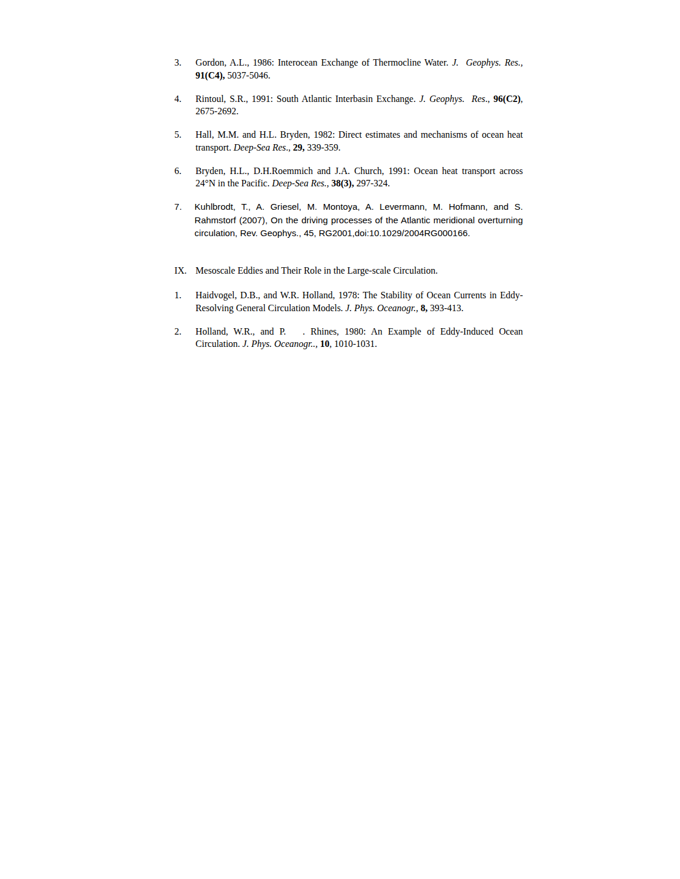3.
Gordon, A.L., 1986: Interocean Exchange of Thermocline Water. J. Geophys. Res., 91(C4), 5037-5046.
4.
Rintoul, S.R., 1991: South Atlantic Interbasin Exchange. J. Geophys. Res., 96(C2), 2675-2692.
5.
Hall, M.M. and H.L. Bryden, 1982: Direct estimates and mechanisms of ocean heat transport. Deep-Sea Res., 29, 339-359.
6.
Bryden, H.L., D.H.Roemmich and J.A. Church, 1991: Ocean heat transport across 24°N in the Pacific. Deep-Sea Res., 38(3), 297-324.
7.
Kuhlbrodt, T., A. Griesel, M. Montoya, A. Levermann, M. Hofmann, and S. Rahmstorf (2007), On the driving processes of the Atlantic meridional overturning circulation, Rev. Geophys., 45, RG2001,doi:10.1029/2004RG000166.
IX.
Mesoscale Eddies and Their Role in the Large-scale Circulation.
1.
Haidvogel, D.B., and W.R. Holland, 1978: The Stability of Ocean Currents in Eddy-Resolving General Circulation Models. J. Phys. Oceanogr., 8, 393-413.
2.
Holland, W.R., and P. . Rhines, 1980: An Example of Eddy-Induced Ocean Circulation. J. Phys. Oceanogr.., 10, 1010-1031.